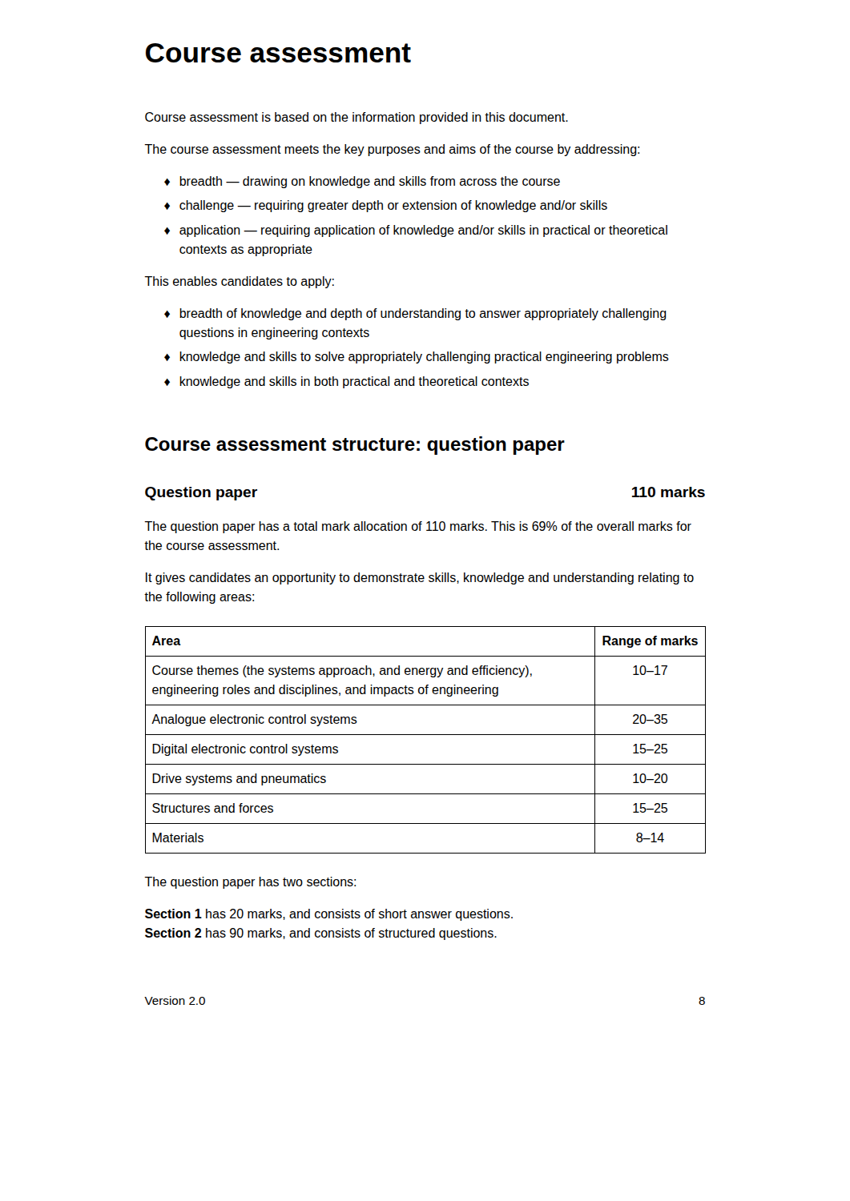Course assessment
Course assessment is based on the information provided in this document.
The course assessment meets the key purposes and aims of the course by addressing:
breadth — drawing on knowledge and skills from across the course
challenge — requiring greater depth or extension of knowledge and/or skills
application — requiring application of knowledge and/or skills in practical or theoretical contexts as appropriate
This enables candidates to apply:
breadth of knowledge and depth of understanding to answer appropriately challenging questions in engineering contexts
knowledge and skills to solve appropriately challenging practical engineering problems
knowledge and skills in both practical and theoretical contexts
Course assessment structure: question paper
Question paper 110 marks
The question paper has a total mark allocation of 110 marks. This is 69% of the overall marks for the course assessment.
It gives candidates an opportunity to demonstrate skills, knowledge and understanding relating to the following areas:
| Area | Range of marks |
| --- | --- |
| Course themes (the systems approach, and energy and efficiency), engineering roles and disciplines, and impacts of engineering | 10–17 |
| Analogue electronic control systems | 20–35 |
| Digital electronic control systems | 15–25 |
| Drive systems and pneumatics | 10–20 |
| Structures and forces | 15–25 |
| Materials | 8–14 |
The question paper has two sections:
Section 1 has 20 marks, and consists of short answer questions.
Section 2 has 90 marks, and consists of structured questions.
Version 2.0 8